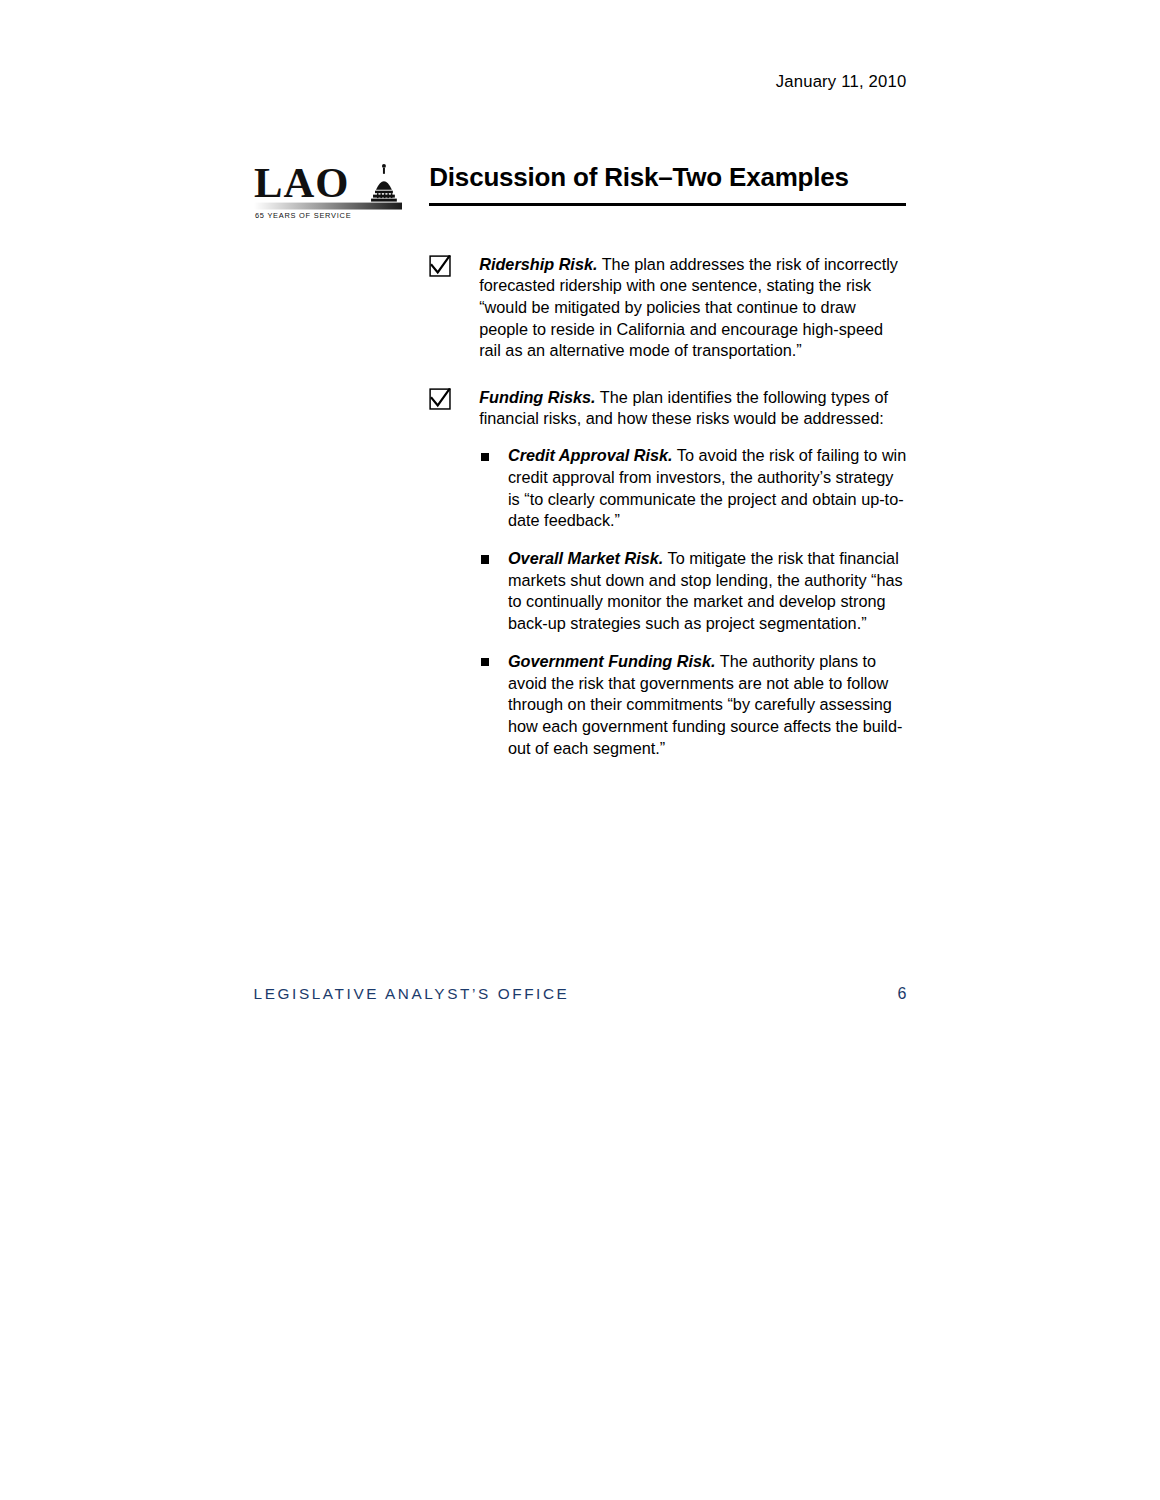January 11, 2010
LAO 65 YEARS OF SERVICE
Discussion of Risk–Two Examples
Ridership Risk. The plan addresses the risk of incorrectly forecasted ridership with one sentence, stating the risk “would be mitigated by policies that continue to draw people to reside in California and encourage high-speed rail as an alternative mode of transportation.”
Funding Risks. The plan identifies the following types of financial risks, and how these risks would be addressed:
Credit Approval Risk. To avoid the risk of failing to win credit approval from investors, the authority’s strategy is “to clearly communicate the project and obtain up-to-date feedback.”
Overall Market Risk. To mitigate the risk that financial markets shut down and stop lending, the authority “has to continually monitor the market and develop strong back-up strategies such as project segmentation.”
Government Funding Risk. The authority plans to avoid the risk that governments are not able to follow through on their commitments “by carefully assessing how each government funding source affects the build-out of each segment.”
LEGISLATIVE ANALYST’S OFFICE 6